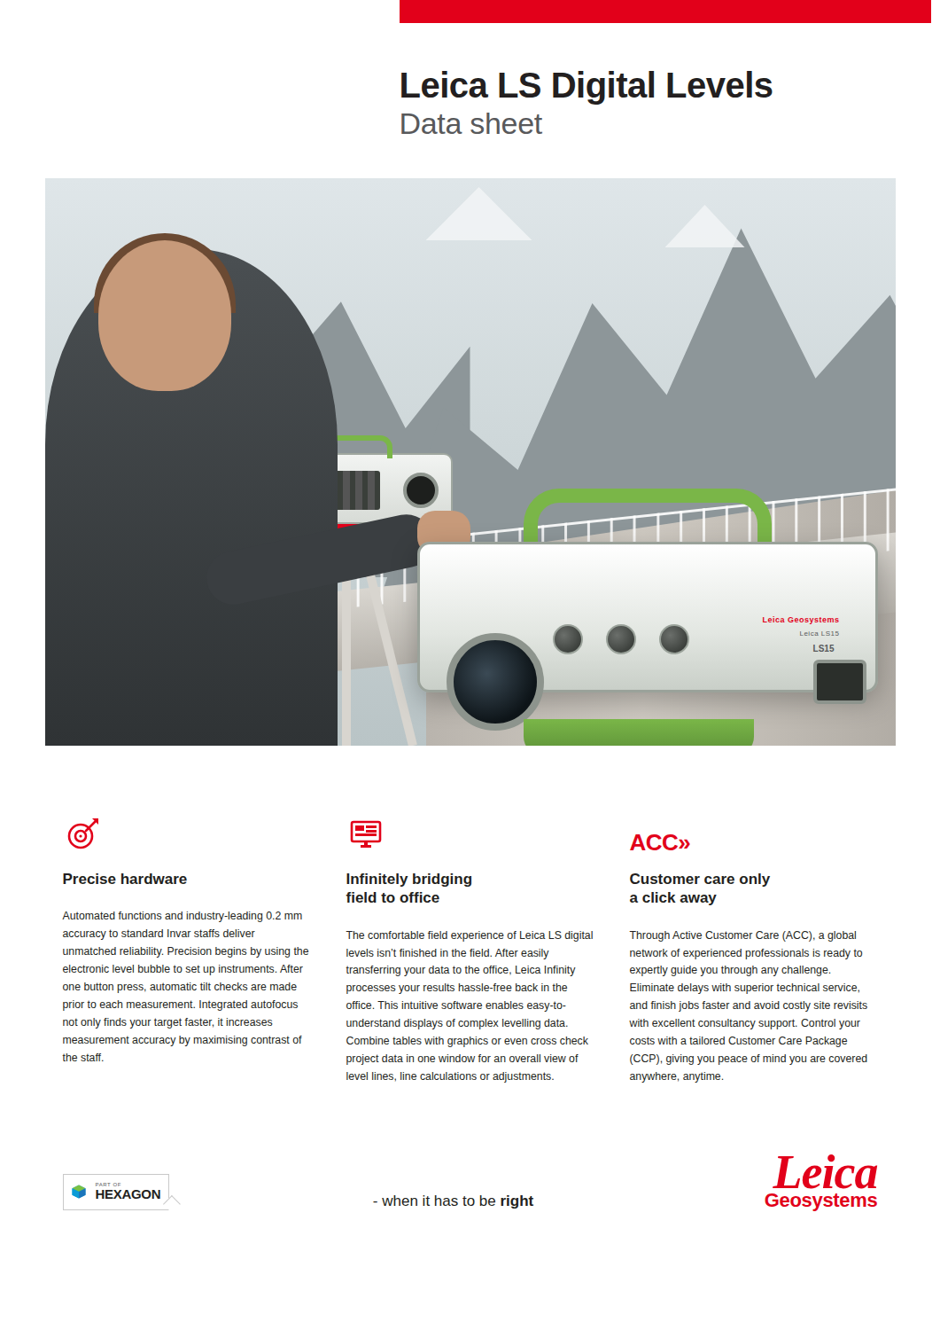Leica LS Digital Levels
Data sheet
Leica Geosystems
Leica LS15
LS15
Precise hardware
Automated functions and industry-leading 0.2 mm accuracy to standard Invar staffs deliver unmatched reliability. Precision begins by using the electronic level bubble to set up instruments. After one button press, automatic tilt checks are made prior to each measurement. Integrated autofocus not only finds your target faster, it increases measurement accuracy by maximising contrast of the staff.
Infinitely bridging
field to office
The comfortable field experience of Leica LS digital levels isn’t finished in the field. After easily transferring your data to the office, Leica Infinity processes your results hassle-free back in the office. This intuitive software enables easy-to-understand displays of complex levelling data. Combine tables with graphics or even cross check project data in one window for an overall view of level lines, line calculations or adjustments.
ACC»
Customer care only
a click away
Through Active Customer Care (ACC), a global network of experienced professionals is ready to expertly guide you through any challenge. Eliminate delays with superior technical service, and finish jobs faster and avoid costly site revisits with excellent consultancy support. Control your costs with a tailored Customer Care Package (CCP), giving you peace of mind you are covered anywhere, anytime.
Part of
HEXAGON
- when it has to be right
Leica
Geosystems